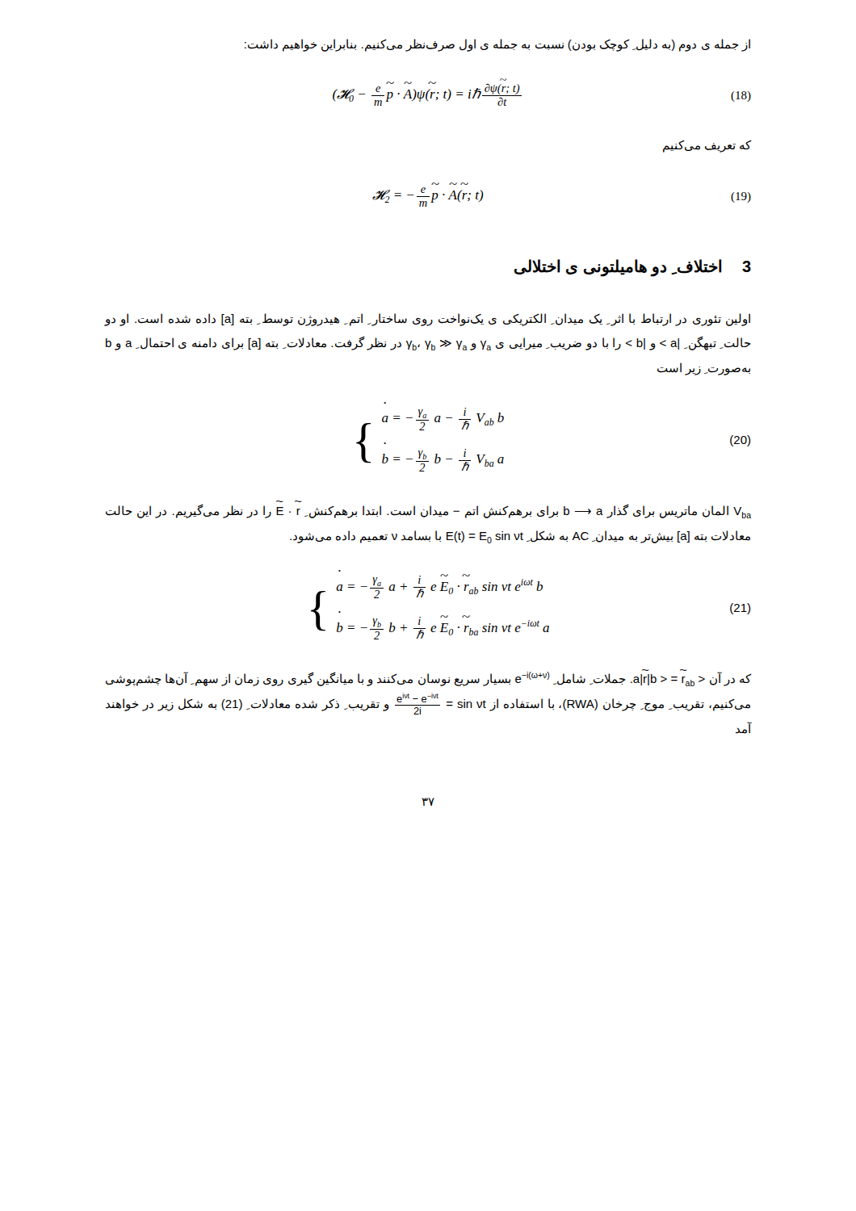از جمله ی دوم (به دلیل ِ کوچک بودن) نسبت به جمله ی اول صرف‌نظر می‌کنیم. بنابراین خواهیم داشت:
(𝓗0 − em p · A)ψ(r; t) = iℏ∂ψ(r; t)∂t
(18)
که تعریف می‌کنیم
𝓗2 = −em p · A(r; t)
(19)
3اختلاف ِ دو هامیلتونی ی اختلالی
اولین تئوری در ارتباط با اثر ِ یک میدان ِ الکتریکی ی یک‌نواخت روی ساختار ِ اتم ِ هیدروژن توسط ِ بته [a] داده شده است. او دو حالت ِ تبهگن ِ |a > و |b > را با دو ضریب ِ میرایی ی γa و γb، γb ≫ γa در نظر گرفت. معادلات ِ بته [a] برای دامنه ی احتمال ِ a و b به‌صورت ِ زیر است
{
a = −γa 2 a − iℏ Vab b
b = −γb 2 b − iℏ Vba a
(20)
Vba المان ماتریس برای گذار b ⟶ a برای برهم‌کنش اتم − میدان است. ابتدا برهم‌کنش ِ r · E را در نظر می‌گیریم. در این حالت معادلات بته [a] بیش‌تر به میدان ِ AC به شکل ِ E(t) = E0 sin νt با بسامد ν تعمیم داده می‌شود.
{
a = −γa 2 a + iℏ e E0 · rab sin νt eiωt b
b = −γb 2 b + iℏ e E0 · rba sin νt e−iωt a
(21)
که در آن < a|r|b > = rab. جملات ِ شامل ِ e−i(ω+ν) بسیار سریع نوسان می‌کنند و با میانگین گیری روی زمان از سهم ِ آن‌ها چشم‌پوشی می‌کنیم، تقریب ِ موج ِ چرخان (RWA)، با استفاده از sin νt = eiνt − e−iνt 2i و تقریب ِ ذکر شده معادلات ِ (21) به شکل زیر در خواهند آمد
۳۷